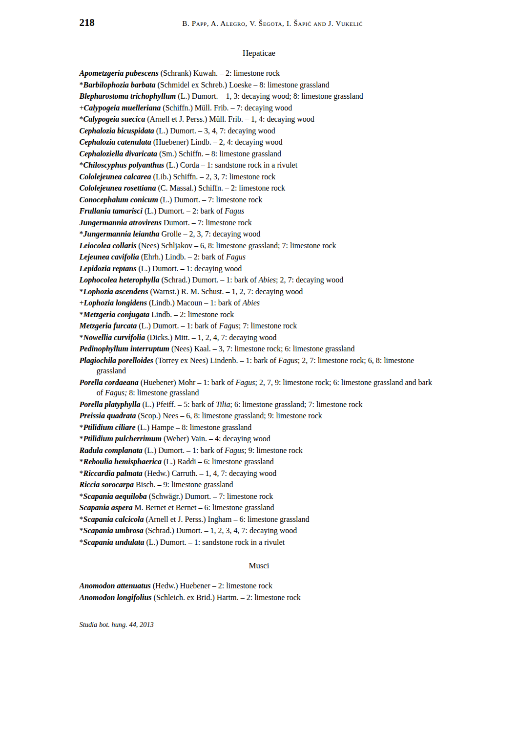218 B. Papp, A. Alegro, V. Šegota, I. Šapić and J. Vukelić
Hepaticae
Apometzgeria pubescens (Schrank) Kuwah. – 2: limestone rock
*Barbilophozia barbata (Schmidel ex Schreb.) Loeske – 8: limestone grassland
Blepharostoma trichophyllum (L.) Dumort. – 1, 3: decaying wood; 8: limestone grassland
+Calypogeia muelleriana (Schiffn.) Müll. Frib. – 7: decaying wood
*Calypogeia suecica (Arnell et J. Perss.) Müll. Frib. – 1, 4: decaying wood
Cephalozia bicuspidata (L.) Dumort. – 3, 4, 7: decaying wood
Cephalozia catenulata (Huebener) Lindb. – 2, 4: decaying wood
Cephaloziella divaricata (Sm.) Schiffn. – 8: limestone grassland
*Chiloscyphus polyanthus (L.) Corda – 1: sandstone rock in a rivulet
Cololejeunea calcarea (Lib.) Schiffn. – 2, 3, 7: limestone rock
Cololejeunea rosettiana (C. Massal.) Schiffn. – 2: limestone rock
Conocephalum conicum (L.) Dumort. – 7: limestone rock
Frullania tamarisci (L.) Dumort. – 2: bark of Fagus
Jungermannia atrovirens Dumort. – 7: limestone rock
*Jungermannia leiantha Grolle – 2, 3, 7: decaying wood
Leiocolea collaris (Nees) Schljakov – 6, 8: limestone grassland; 7: limestone rock
Lejeunea cavifolia (Ehrh.) Lindb. – 2: bark of Fagus
Lepidozia reptans (L.) Dumort. – 1: decaying wood
Lophocolea heterophylla (Schrad.) Dumort. – 1: bark of Abies; 2, 7: decaying wood
*Lophozia ascendens (Warnst.) R. M. Schust. – 1, 2, 7: decaying wood
+Lophozia longidens (Lindb.) Macoun – 1: bark of Abies
*Metzgeria conjugata Lindb. – 2: limestone rock
Metzgeria furcata (L.) Dumort. – 1: bark of Fagus; 7: limestone rock
*Nowellia curvifolia (Dicks.) Mitt. – 1, 2, 4, 7: decaying wood
Pedinophyllum interruptum (Nees) Kaal. – 3, 7: limestone rock; 6: limestone grassland
Plagiochila porelloides (Torrey ex Nees) Lindenb. – 1: bark of Fagus; 2, 7: limestone rock; 6, 8: limestone grassland
Porella cordaeana (Huebener) Mohr – 1: bark of Fagus; 2, 7, 9: limestone rock; 6: limestone grassland and bark of Fagus; 8: limestone grassland
Porella platyphylla (L.) Pfeiff. – 5: bark of Tilia; 6: limestone grassland; 7: limestone rock
Preissia quadrata (Scop.) Nees – 6, 8: limestone grassland; 9: limestone rock
*Ptilidium ciliare (L.) Hampe – 8: limestone grassland
*Ptilidium pulcherrimum (Weber) Vain. – 4: decaying wood
Radula complanata (L.) Dumort. – 1: bark of Fagus; 9: limestone rock
*Reboulia hemisphaerica (L.) Raddi – 6: limestone grassland
*Riccardia palmata (Hedw.) Carruth. – 1, 4, 7: decaying wood
Riccia sorocarpa Bisch. – 9: limestone grassland
*Scapania aequiloba (Schwägr.) Dumort. – 7: limestone rock
Scapania aspera M. Bernet et Bernet – 6: limestone grassland
*Scapania calcicola (Arnell et J. Perss.) Ingham – 6: limestone grassland
*Scapania umbrosa (Schrad.) Dumort. – 1, 2, 3, 4, 7: decaying wood
*Scapania undulata (L.) Dumort. – 1: sandstone rock in a rivulet
Musci
Anomodon attenuatus (Hedw.) Huebener – 2: limestone rock
Anomodon longifolius (Schleich. ex Brid.) Hartm. – 2: limestone rock
Studia bot. hung. 44, 2013